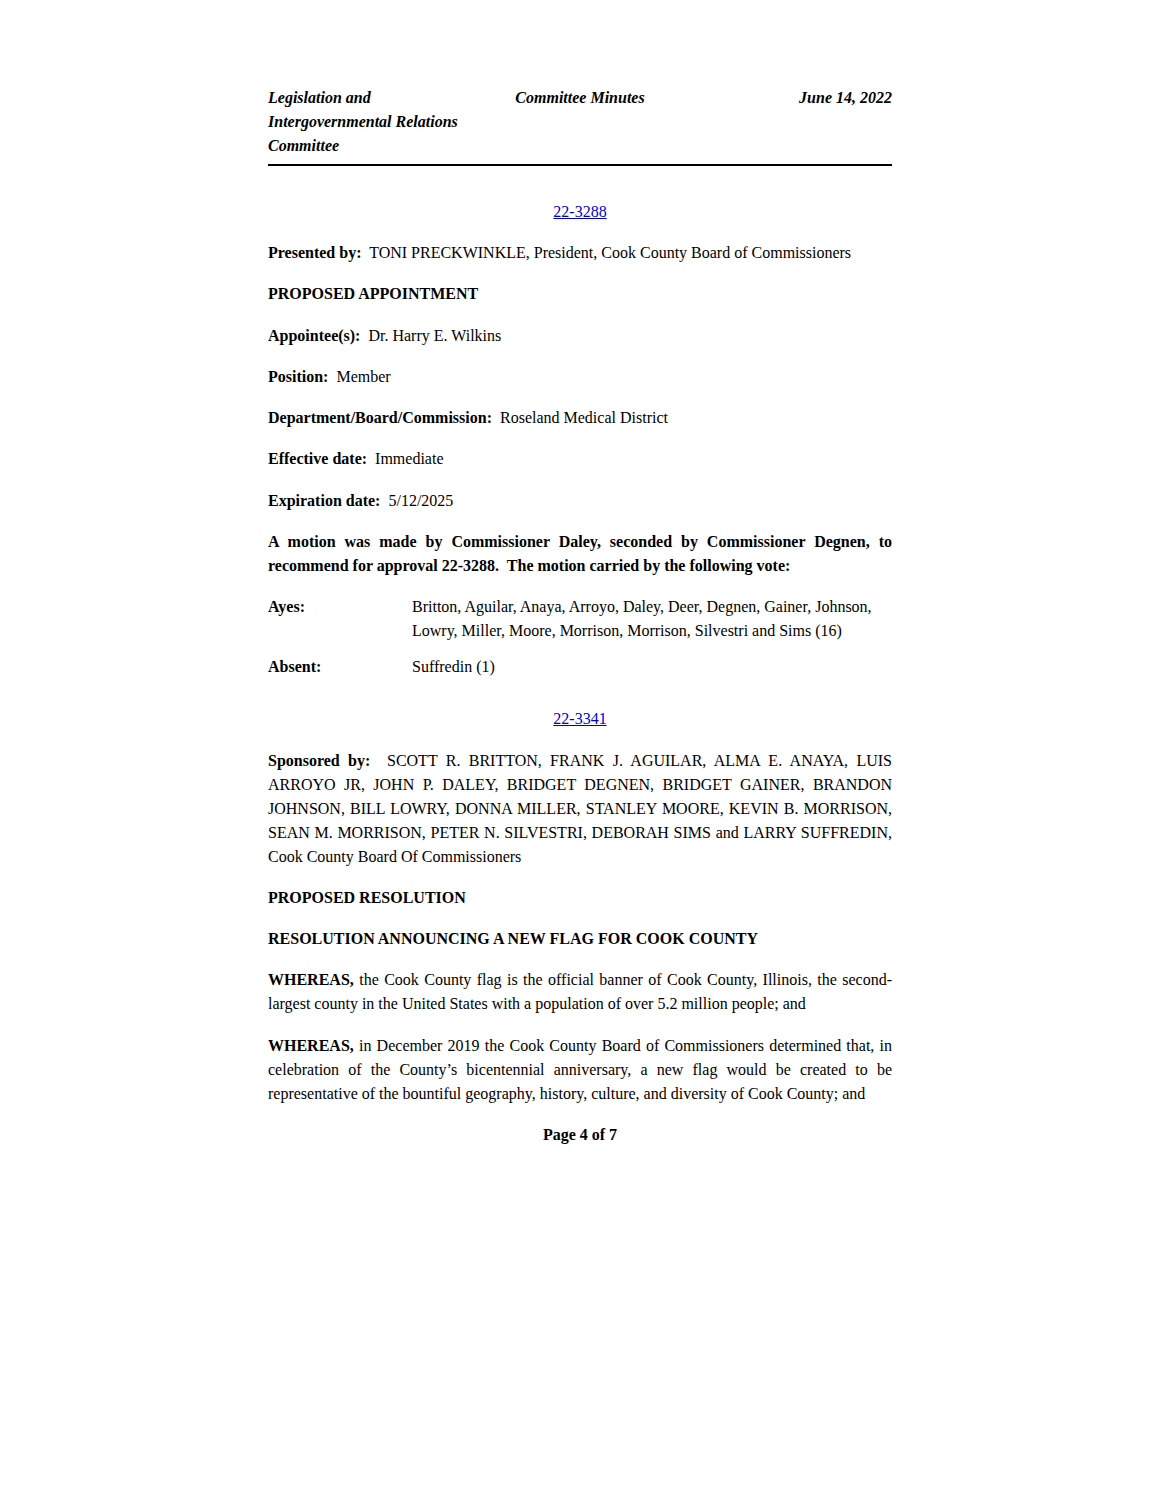Legislation and Intergovernmental Relations Committee
Committee Minutes
June 14, 2022
22-3288
Presented by: TONI PRECKWINKLE, President, Cook County Board of Commissioners
PROPOSED APPOINTMENT
Appointee(s): Dr. Harry E. Wilkins
Position: Member
Department/Board/Commission: Roseland Medical District
Effective date: Immediate
Expiration date: 5/12/2025
A motion was made by Commissioner Daley, seconded by Commissioner Degnen, to recommend for approval 22-3288. The motion carried by the following vote:
| Ayes: | Britton, Aguilar, Anaya, Arroyo, Daley, Deer, Degnen, Gainer, Johnson, Lowry, Miller, Moore, Morrison, Morrison, Silvestri and Sims (16) |
| Absent: | Suffredin (1) |
22-3341
Sponsored by: SCOTT R. BRITTON, FRANK J. AGUILAR, ALMA E. ANAYA, LUIS ARROYO JR, JOHN P. DALEY, BRIDGET DEGNEN, BRIDGET GAINER, BRANDON JOHNSON, BILL LOWRY, DONNA MILLER, STANLEY MOORE, KEVIN B. MORRISON, SEAN M. MORRISON, PETER N. SILVESTRI, DEBORAH SIMS and LARRY SUFFREDIN, Cook County Board Of Commissioners
PROPOSED RESOLUTION
RESOLUTION ANNOUNCING A NEW FLAG FOR COOK COUNTY
WHEREAS, the Cook County flag is the official banner of Cook County, Illinois, the second-largest county in the United States with a population of over 5.2 million people; and
WHEREAS, in December 2019 the Cook County Board of Commissioners determined that, in celebration of the County’s bicentennial anniversary, a new flag would be created to be representative of the bountiful geography, history, culture, and diversity of Cook County; and
Page 4 of 7